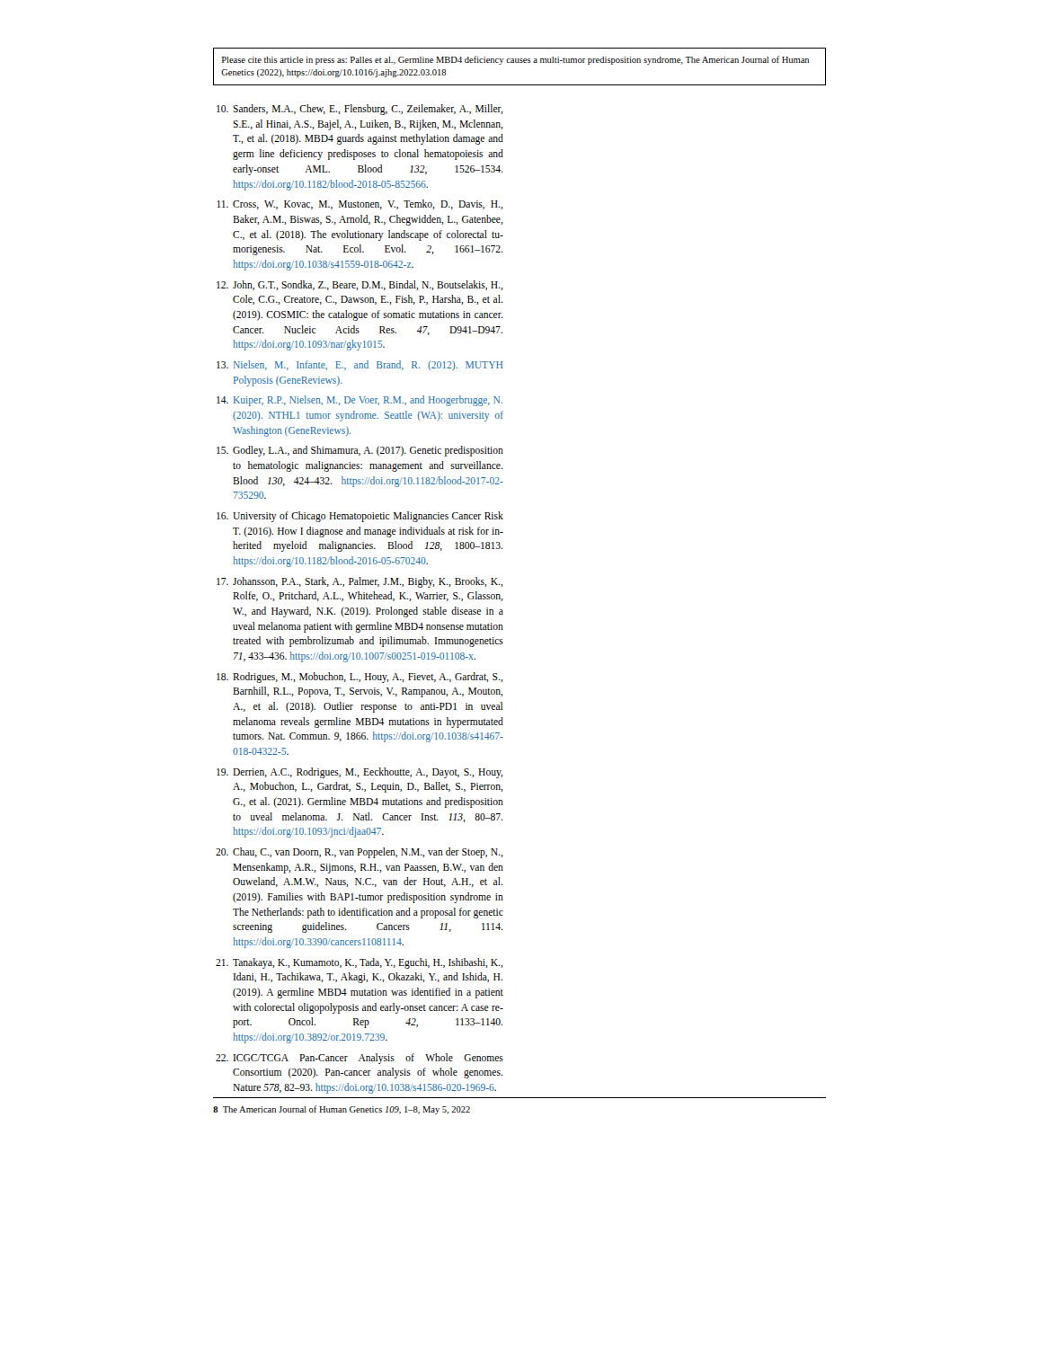Please cite this article in press as: Palles et al., Germline MBD4 deficiency causes a multi-tumor predisposition syndrome, The American Journal of Human Genetics (2022), https://doi.org/10.1016/j.ajhg.2022.03.018
Sanders, M.A., Chew, E., Flensburg, C., Zeilemaker, A., Miller, S.E., al Hinai, A.S., Bajel, A., Luiken, B., Rijken, M., Mclennan, T., et al. (2018). MBD4 guards against methylation damage and germ line deficiency predisposes to clonal hematopoiesis and early-onset AML. Blood 132, 1526–1534. https://doi.org/10.1182/blood-2018-05-852566.
Cross, W., Kovac, M., Mustonen, V., Temko, D., Davis, H., Baker, A.M., Biswas, S., Arnold, R., Chegwidden, L., Gatenbee, C., et al. (2018). The evolutionary landscape of colorectal tumorigenesis. Nat. Ecol. Evol. 2, 1661–1672. https://doi.org/10.1038/s41559-018-0642-z.
John, G.T., Sondka, Z., Beare, D.M., Bindal, N., Boutselakis, H., Cole, C.G., Creatore, C., Dawson, E., Fish, P., Harsha, B., et al. (2019). COSMIC: the catalogue of somatic mutations in cancer. Cancer. Nucleic Acids Res. 47, D941–D947. https://doi.org/10.1093/nar/gky1015.
Nielsen, M., Infante, E., and Brand, R. (2012). MUTYH Polyposis (GeneReviews).
Kuiper, R.P., Nielsen, M., De Voer, R.M., and Hoogerbrugge, N. (2020). NTHL1 tumor syndrome. Seattle (WA): university of Washington (GeneReviews).
Godley, L.A., and Shimamura, A. (2017). Genetic predisposition to hematologic malignancies: management and surveillance. Blood 130, 424–432. https://doi.org/10.1182/blood-2017-02-735290.
University of Chicago Hematopoietic Malignancies Cancer Risk T. (2016). How I diagnose and manage individuals at risk for inherited myeloid malignancies. Blood 128, 1800–1813. https://doi.org/10.1182/blood-2016-05-670240.
Johansson, P.A., Stark, A., Palmer, J.M., Bigby, K., Brooks, K., Rolfe, O., Pritchard, A.L., Whitehead, K., Warrier, S., Glasson, W., and Hayward, N.K. (2019). Prolonged stable disease in a uveal melanoma patient with germline MBD4 nonsense mutation treated with pembrolizumab and ipilimumab. Immunogenetics 71, 433–436. https://doi.org/10.1007/s00251-019-01108-x.
Rodrigues, M., Mobuchon, L., Houy, A., Fievet, A., Gardrat, S., Barnhill, R.L., Popova, T., Servois, V., Rampanou, A., Mouton, A., et al. (2018). Outlier response to anti-PD1 in uveal melanoma reveals germline MBD4 mutations in hypermutated tumors. Nat. Commun. 9, 1866. https://doi.org/10.1038/s41467-018-04322-5.
Derrien, A.C., Rodrigues, M., Eeckhoutte, A., Dayot, S., Houy, A., Mobuchon, L., Gardrat, S., Lequin, D., Ballet, S., Pierron, G., et al. (2021). Germline MBD4 mutations and predisposition to uveal melanoma. J. Natl. Cancer Inst. 113, 80–87. https://doi.org/10.1093/jnci/djaa047.
Chau, C., van Doorn, R., van Poppelen, N.M., van der Stoep, N., Mensenkamp, A.R., Sijmons, R.H., van Paassen, B.W., van den Ouweland, A.M.W., Naus, N.C., van der Hout, A.H., et al. (2019). Families with BAP1-tumor predisposition syndrome in The Netherlands: path to identification and a proposal for genetic screening guidelines. Cancers 11, 1114. https://doi.org/10.3390/cancers11081114.
Tanakaya, K., Kumamoto, K., Tada, Y., Eguchi, H., Ishibashi, K., Idani, H., Tachikawa, T., Akagi, K., Okazaki, Y., and Ishida, H. (2019). A germline MBD4 mutation was identified in a patient with colorectal oligopolyposis and early-onset cancer: A case report. Oncol. Rep 42, 1133–1140. https://doi.org/10.3892/or.2019.7239.
ICGC/TCGA Pan-Cancer Analysis of Whole Genomes Consortium (2020). Pan-cancer analysis of whole genomes. Nature 578, 82–93. https://doi.org/10.1038/s41586-020-1969-6.
8 The American Journal of Human Genetics 109, 1–8, May 5, 2022